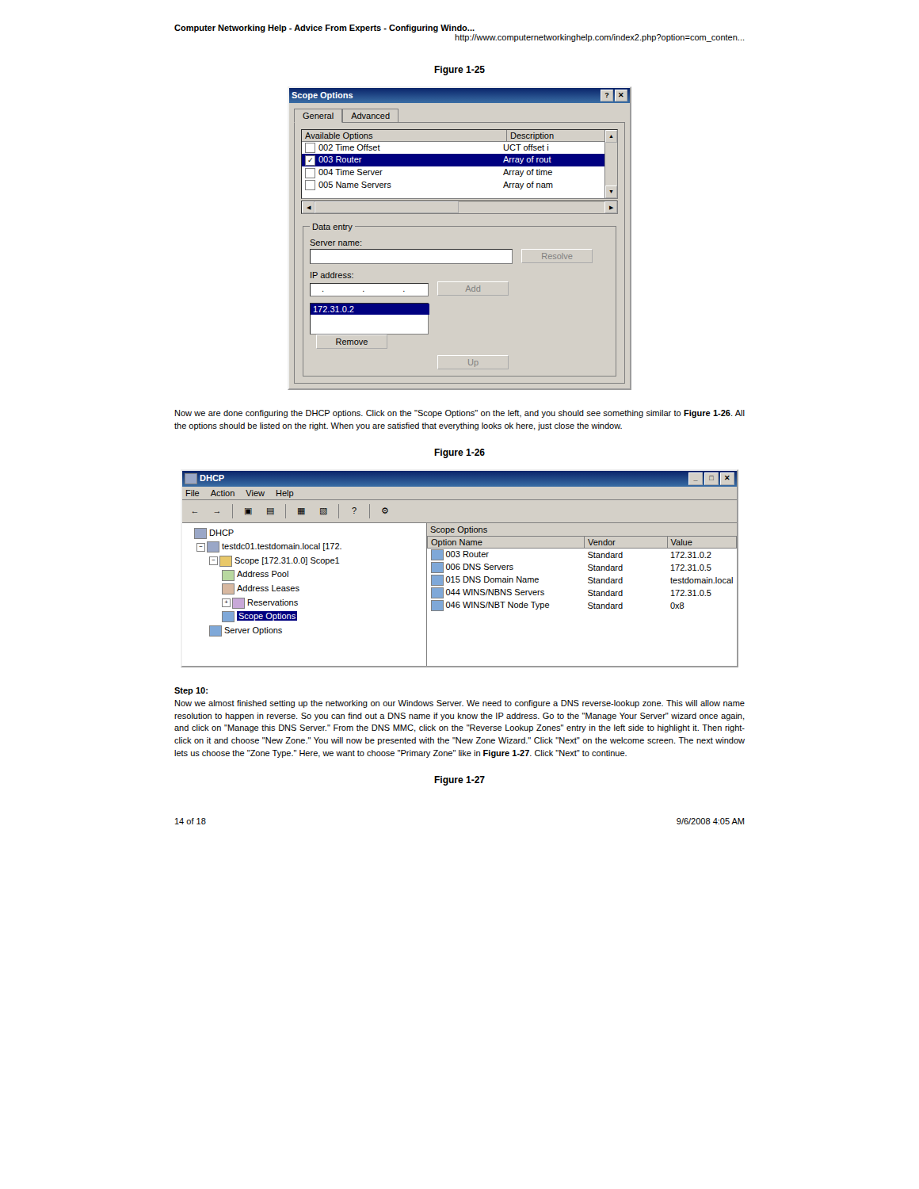Computer Networking Help - Advice From Experts - Configuring Windo...
http://www.computernetworkinghelp.com/index2.php?option=com_conten...
Figure 1-25
Scope Options ?✕
General Advanced
Available Options
Description
002 Time Offset
UCT offset i
✓003 Router
Array of rout
004 Time Server
Array of time
005 Name Servers
Array of nam
▲
▼
◀
▶
Data entry
Server name: Resolve
IP address: . . . Add
172.31.0.2
Remove
Up
Now we are done configuring the DHCP options. Click on the "Scope Options" on the left, and you should see something similar to Figure 1-26. All the options should be listed on the right. When you are satisfied that everything looks ok here, just close the window.
Figure 1-26
DHCP _□✕
File Action View Help
← → ▣ ▤ ▦ ▧ ? ⚙
DHCP
− testdc01.testdomain.local [172.
− Scope [172.31.0.0] Scope1
Address Pool
Address Leases
+ Reservations
Scope Options
Server Options
Scope Options
| Option Name | Vendor | Value |
| --- | --- | --- |
| 003 Router | Standard | 172.31.0.2 |
| 006 DNS Servers | Standard | 172.31.0.5 |
| 015 DNS Domain Name | Standard | testdomain.local |
| 044 WINS/NBNS Servers | Standard | 172.31.0.5 |
| 046 WINS/NBT Node Type | Standard | 0x8 |
Step 10:
Now we almost finished setting up the networking on our Windows Server. We need to configure a DNS reverse-lookup zone. This will allow name resolution to happen in reverse. So you can find out a DNS name if you know the IP address. Go to the "Manage Your Server" wizard once again, and click on "Manage this DNS Server." From the DNS MMC, click on the "Reverse Lookup Zones" entry in the left side to highlight it. Then right-click on it and choose "New Zone." You will now be presented with the "New Zone Wizard." Click "Next" on the welcome screen. The next window lets us choose the "Zone Type." Here, we want to choose "Primary Zone" like in Figure 1-27. Click "Next" to continue.
Figure 1-27
14 of 18
9/6/2008 4:05 AM